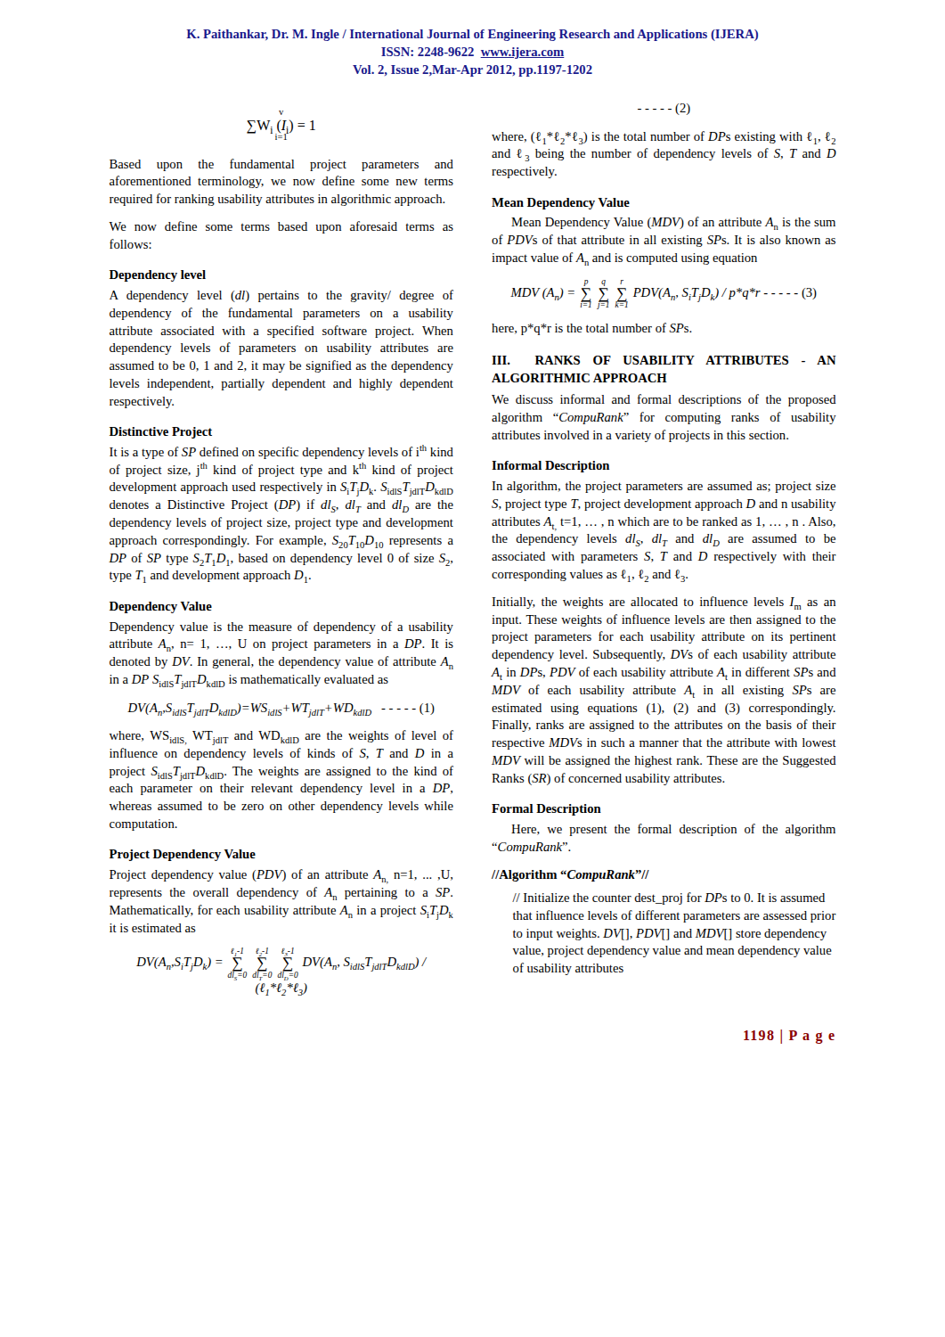K. Paithankar, Dr. M. Ingle / International Journal of Engineering Research and Applications (IJERA)
ISSN: 2248-9622 www.ijera.com
Vol. 2, Issue 2,Mar-Apr 2012, pp.1197-1202
v ∑Wi (Ii) = 1 i=1
Based upon the fundamental project parameters and aforementioned terminology, we now define some new terms required for ranking usability attributes in algorithmic approach.
We now define some terms based upon aforesaid terms as follows:
Dependency level
A dependency level (dl) pertains to the gravity/ degree of dependency of the fundamental parameters on a usability attribute associated with a specified software project. When dependency levels of parameters on usability attributes are assumed to be 0, 1 and 2, it may be signified as the dependency levels independent, partially dependent and highly dependent respectively.
Distinctive Project
It is a type of SP defined on specific dependency levels of ith kind of project size, jth kind of project type and kth kind of project development approach used respectively in SiTjDk. SidlSTjdlTDkdlD denotes a Distinctive Project (DP) if dlS, dlT and dlD are the dependency levels of project size, project type and development approach correspondingly. For example, S20T10D10 represents a DP of SP type S2T1D1, based on dependency level 0 of size S2, type T1 and development approach D1.
Dependency Value
Dependency value is the measure of dependency of a usability attribute An, n= 1, …, U on project parameters in a DP. It is denoted by DV. In general, the dependency value of attribute An in a DP SidlSTjdlTDkdlD is mathematically evaluated as
DV(An,SidlSTjdlTDkdlD)=WSidlS+WTjdlT+WDkdlD - - - - - (1)
where, WSidlS, WTjdlT and WDkdlD are the weights of level of influence on dependency levels of kinds of S, T and D in a project SidlSTjdlTDkdlD. The weights are assigned to the kind of each parameter on their relevant dependency level in a DP, whereas assumed to be zero on other dependency levels while computation.
Project Dependency Value
Project dependency value (PDV) of an attribute An, n=1, ... ,U, represents the overall dependency of An pertaining to a SP. Mathematically, for each usability attribute An in a project SiTjDk it is estimated as
DV(An,SiTjDk) = ℓ1-1∑dlS=0 ℓ2-1∑dlT=0 ℓ3-1∑dlD=0 DV(An, SidlSTjdlTDkdlD) / (ℓ1*ℓ2*ℓ3)
- - - - - (2)
where, (ℓ1*ℓ2*ℓ3) is the total number of DPs existing with ℓ1, ℓ2 and ℓ3 being the number of dependency levels of S, T and D respectively.
Mean Dependency Value
Mean Dependency Value (MDV) of an attribute An is the sum of PDVs of that attribute in all existing SPs. It is also known as impact value of An and is computed using equation
MDV (An) = p∑i=1 q∑j=1 r∑k=1 PDV(An, SiTjDk) / p*q*r - - - - - (3)
here, p*q*r is the total number of SPs.
III. Ranks of Usability Attributes - An Algorithmic Approach
We discuss informal and formal descriptions of the proposed algorithm “CompuRank” for computing ranks of usability attributes involved in a variety of projects in this section.
Informal Description
In algorithm, the project parameters are assumed as; project size S, project type T, project development approach D and n usability attributes At, t=1, … , n which are to be ranked as 1, … , n . Also, the dependency levels dlS, dlT and dlD are assumed to be associated with parameters S, T and D respectively with their corresponding values as ℓ1, ℓ2 and ℓ3.
Initially, the weights are allocated to influence levels Im as an input. These weights of influence levels are then assigned to the project parameters for each usability attribute on its pertinent dependency level. Subsequently, DVs of each usability attribute At in DPs, PDV of each usability attribute At in different SPs and MDV of each usability attribute At in all existing SPs are estimated using equations (1), (2) and (3) correspondingly. Finally, ranks are assigned to the attributes on the basis of their respective MDVs in such a manner that the attribute with lowest MDV will be assigned the highest rank. These are the Suggested Ranks (SR) of concerned usability attributes.
Formal Description
Here, we present the formal description of the algorithm “CompuRank”.
//Algorithm “CompuRank”//
// Initialize the counter dest_proj for DPs to 0. It is assumed that influence levels of different parameters are assessed prior to input weights. DV[], PDV[] and MDV[] store dependency value, project dependency value and mean dependency value of usability attributes
1198 | P a g e